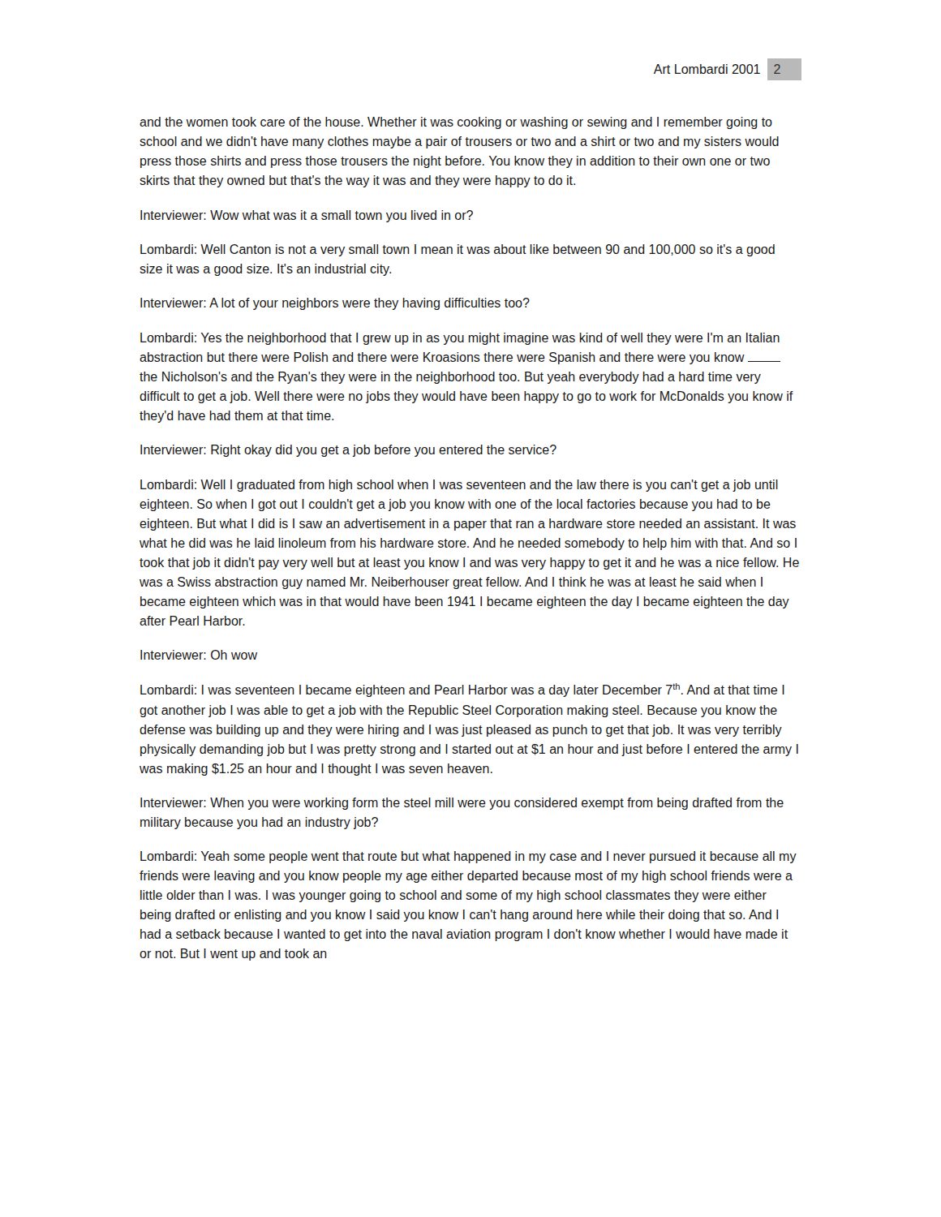Art Lombardi 2001 2
and the women took care of the house. Whether it was cooking or washing or sewing and I remember going to school and we didn't have many clothes maybe a pair of trousers or two and a shirt or two and my sisters would press those shirts and press those trousers the night before. You know they in addition to their own one or two skirts that they owned but that's the way it was and they were happy to do it.
Interviewer: Wow what was it a small town you lived in or?
Lombardi: Well Canton is not a very small town I mean it was about like between 90 and 100,000 so it's a good size it was a good size. It's an industrial city.
Interviewer: A lot of your neighbors were they having difficulties too?
Lombardi: Yes the neighborhood that I grew up in as you might imagine was kind of well they were I'm an Italian abstraction but there were Polish and there were Kroasions there were Spanish and there were you know the Nicholson's and the Ryan's they were in the neighborhood too. But yeah everybody had a hard time very difficult to get a job. Well there were no jobs they would have been happy to go to work for McDonalds you know if they'd have had them at that time.
Interviewer: Right okay did you get a job before you entered the service?
Lombardi: Well I graduated from high school when I was seventeen and the law there is you can't get a job until eighteen. So when I got out I couldn't get a job you know with one of the local factories because you had to be eighteen. But what I did is I saw an advertisement in a paper that ran a hardware store needed an assistant. It was what he did was he laid linoleum from his hardware store. And he needed somebody to help him with that. And so I took that job it didn't pay very well but at least you know I and was very happy to get it and he was a nice fellow. He was a Swiss abstraction guy named Mr. Neiberhouser great fellow. And I think he was at least he said when I became eighteen which was in that would have been 1941 I became eighteen the day I became eighteen the day after Pearl Harbor.
Interviewer: Oh wow
Lombardi: I was seventeen I became eighteen and Pearl Harbor was a day later December 7th. And at that time I got another job I was able to get a job with the Republic Steel Corporation making steel. Because you know the defense was building up and they were hiring and I was just pleased as punch to get that job. It was very terribly physically demanding job but I was pretty strong and I started out at $1 an hour and just before I entered the army I was making $1.25 an hour and I thought I was seven heaven.
Interviewer: When you were working form the steel mill were you considered exempt from being drafted from the military because you had an industry job?
Lombardi: Yeah some people went that route but what happened in my case and I never pursued it because all my friends were leaving and you know people my age either departed because most of my high school friends were a little older than I was. I was younger going to school and some of my high school classmates they were either being drafted or enlisting and you know I said you know I can't hang around here while their doing that so. And I had a setback because I wanted to get into the naval aviation program I don't know whether I would have made it or not. But I went up and took an